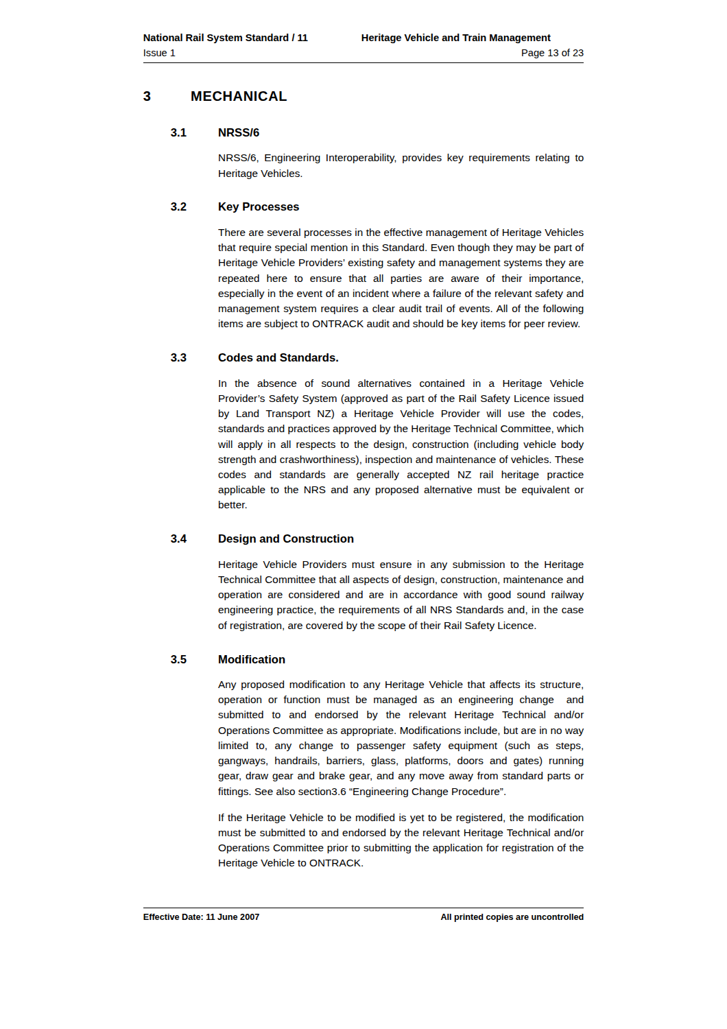| National Rail System Standard / 11 | Heritage Vehicle and Train Management |
| Issue 1 | Page 13 of 23 |
3 MECHANICAL
3.1 NRSS/6
NRSS/6, Engineering Interoperability, provides key requirements relating to Heritage Vehicles.
3.2 Key Processes
There are several processes in the effective management of Heritage Vehicles that require special mention in this Standard. Even though they may be part of Heritage Vehicle Providers’ existing safety and management systems they are repeated here to ensure that all parties are aware of their importance, especially in the event of an incident where a failure of the relevant safety and management system requires a clear audit trail of events. All of the following items are subject to ONTRACK audit and should be key items for peer review.
3.3 Codes and Standards.
In the absence of sound alternatives contained in a Heritage Vehicle Provider’s Safety System (approved as part of the Rail Safety Licence issued by Land Transport NZ) a Heritage Vehicle Provider will use the codes, standards and practices approved by the Heritage Technical Committee, which will apply in all respects to the design, construction (including vehicle body strength and crashworthiness), inspection and maintenance of vehicles. These codes and standards are generally accepted NZ rail heritage practice applicable to the NRS and any proposed alternative must be equivalent or better.
3.4 Design and Construction
Heritage Vehicle Providers must ensure in any submission to the Heritage Technical Committee that all aspects of design, construction, maintenance and operation are considered and are in accordance with good sound railway engineering practice, the requirements of all NRS Standards and, in the case of registration, are covered by the scope of their Rail Safety Licence.
3.5 Modification
Any proposed modification to any Heritage Vehicle that affects its structure, operation or function must be managed as an engineering change and submitted to and endorsed by the relevant Heritage Technical and/or Operations Committee as appropriate. Modifications include, but are in no way limited to, any change to passenger safety equipment (such as steps, gangways, handrails, barriers, glass, platforms, doors and gates) running gear, draw gear and brake gear, and any move away from standard parts or fittings. See also section3.6 “Engineering Change Procedure”.
If the Heritage Vehicle to be modified is yet to be registered, the modification must be submitted to and endorsed by the relevant Heritage Technical and/or Operations Committee prior to submitting the application for registration of the Heritage Vehicle to ONTRACK.
| Effective Date: 11 June 2007 | All printed copies are uncontrolled |